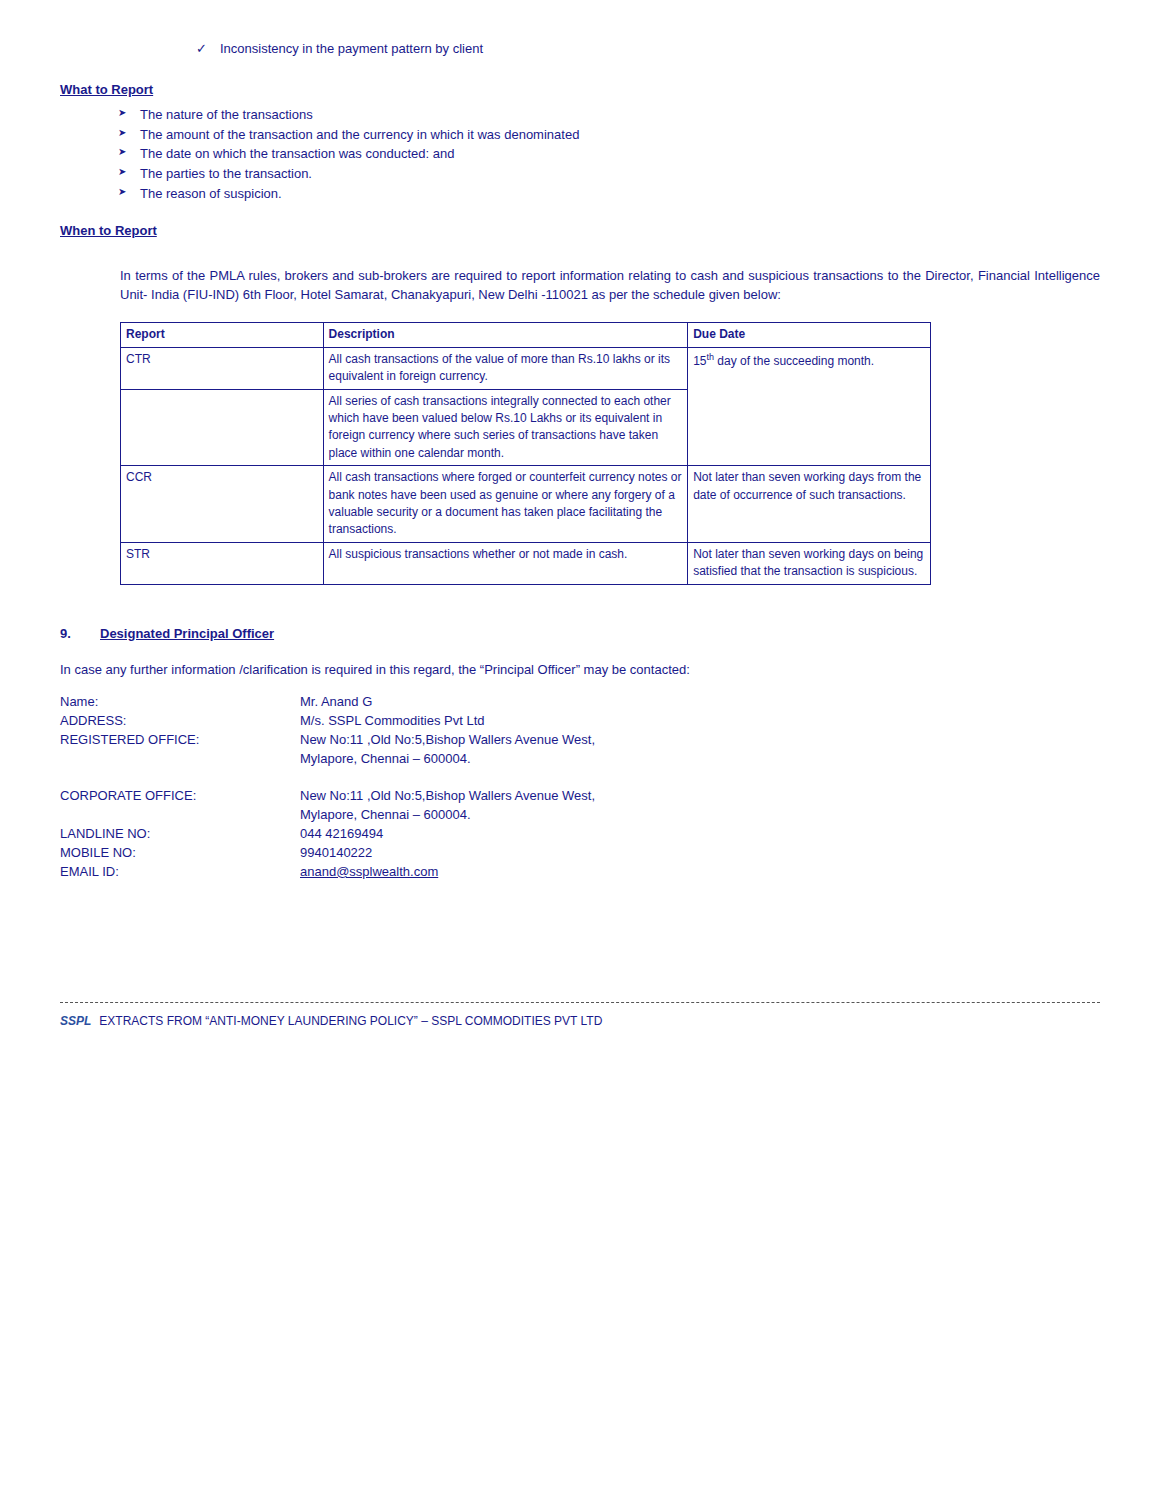Inconsistency in the payment pattern by client
What to Report
The nature of the transactions
The amount of the transaction and the currency in which it was denominated
The date on which the transaction was conducted: and
The parties to the transaction.
The reason of suspicion.
When to Report
In terms of the PMLA rules, brokers and sub-brokers are required to report information relating to cash and suspicious transactions to the Director, Financial Intelligence Unit- India (FIU-IND) 6th Floor, Hotel Samarat, Chanakyapuri, New Delhi -110021 as per the schedule given below:
| Report | Description | Due Date |
| --- | --- | --- |
| CTR | All cash transactions of the value of more than Rs.10 lakhs or its equivalent in foreign currency. | 15 th day of the succeeding month. |
| | All series of cash transactions integrally connected to each other which have been valued below Rs.10 Lakhs or its equivalent in foreign currency where such series of transactions have taken place within one calendar month. |
| CCR | All cash transactions where forged or counterfeit currency notes or bank notes have been used as genuine or where any forgery of a valuable security or a document has taken place facilitating the transactions. | Not later than seven working days from the date of occurrence of such transactions. |
| STR | All suspicious transactions whether or not made in cash. | Not later than seven working days on being satisfied that the transaction is suspicious. |
9. Designated Principal Officer
In case any further information /clarification is required in this regard, the “Principal Officer” may be contacted:
| Name: | Mr. Anand G |
| ADDRESS: | M/s. SSPL Commodities Pvt Ltd |
| REGISTERED OFFICE: | New No:11 ,Old No:5,Bishop Wallers Avenue West, Mylapore, Chennai – 600004. |
| CORPORATE OFFICE: | New No:11 ,Old No:5,Bishop Wallers Avenue West, Mylapore, Chennai – 600004. |
| LANDLINE NO: | 044 42169494 |
| MOBILE NO: | 9940140222 |
| EMAIL ID: | anand@ssplwealth.com |
SSPLEXTRACTS FROM “ANTI-MONEY LAUNDERING POLICY” – SSPL COMMODITIES PVT LTD